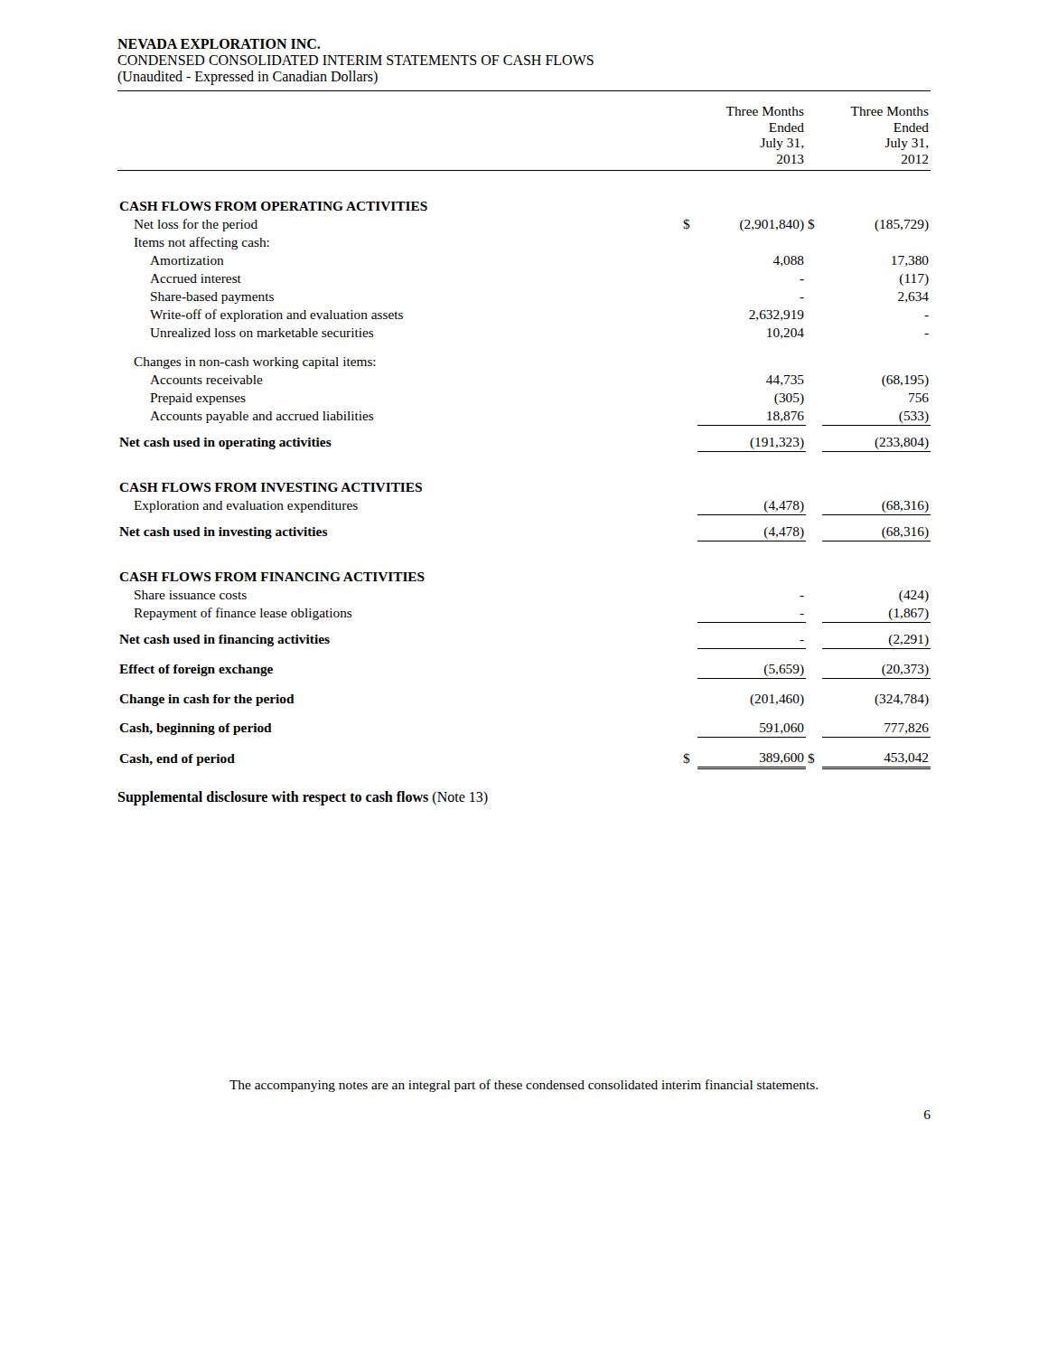NEVADA EXPLORATION INC.
CONDENSED CONSOLIDATED INTERIM STATEMENTS OF CASH FLOWS
(Unaudited - Expressed in Canadian Dollars)
| | | Three Months Ended July 31, 2013 | | Three Months Ended July 31, 2012 |
| CASH FLOWS FROM OPERATING ACTIVITIES | | | | |
| Net loss for the period | $ | (2,901,840) | $ | (185,729) |
| Items not affecting cash: | | | | |
| Amortization | | 4,088 | | 17,380 |
| Accrued interest | | - | | (117) |
| Share-based payments | | - | | 2,634 |
| Write-off of exploration and evaluation assets | | 2,632,919 | | - |
| Unrealized loss on marketable securities | | 10,204 | | - |
| Changes in non-cash working capital items: | | | | |
| Accounts receivable | | 44,735 | | (68,195) |
| Prepaid expenses | | (305) | | 756 |
| Accounts payable and accrued liabilities | | 18,876 | | (533) |
| Net cash used in operating activities | | (191,323) | | (233,804) |
| CASH FLOWS FROM INVESTING ACTIVITIES | | | | |
| Exploration and evaluation expenditures | | (4,478) | | (68,316) |
| Net cash used in investing activities | | (4,478) | | (68,316) |
| CASH FLOWS FROM FINANCING ACTIVITIES | | | | |
| Share issuance costs | | - | | (424) |
| Repayment of finance lease obligations | | - | | (1,867) |
| Net cash used in financing activities | | - | | (2,291) |
| Effect of foreign exchange | | (5,659) | | (20,373) |
| Change in cash for the period | | (201,460) | | (324,784) |
| Cash, beginning of period | | 591,060 | | 777,826 |
| Cash, end of period | $ | 389,600 | $ | 453,042 |
Supplemental disclosure with respect to cash flows (Note 13)
The accompanying notes are an integral part of these condensed consolidated interim financial statements.
6